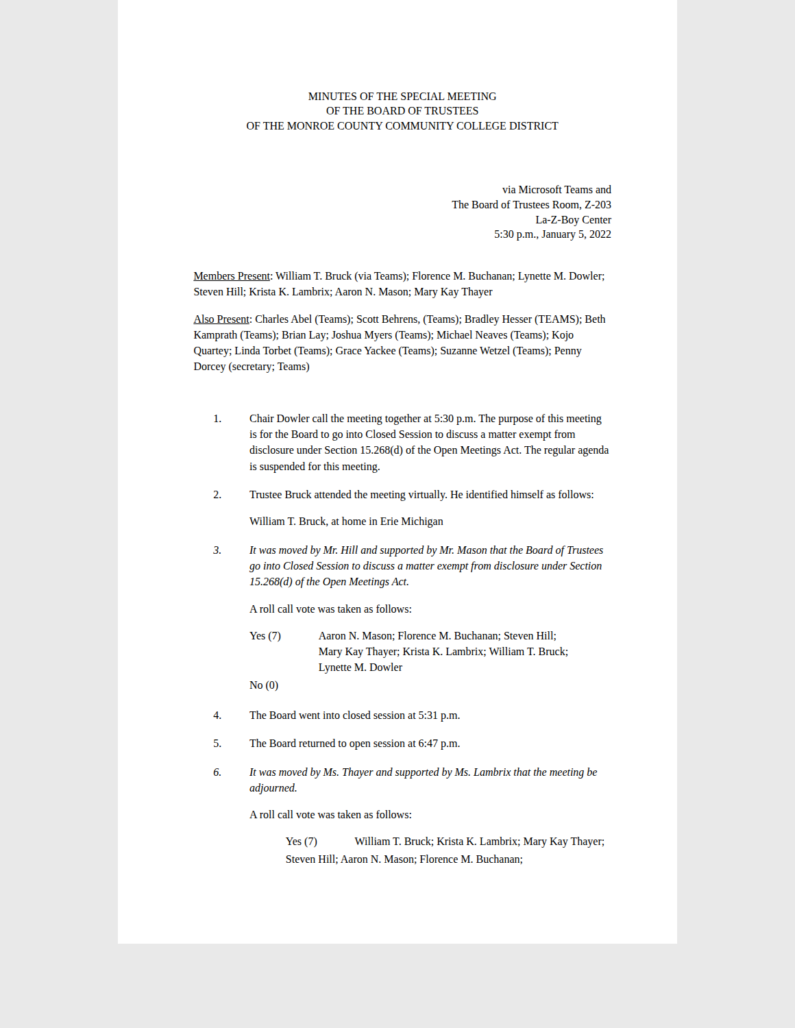MINUTES OF THE SPECIAL MEETING
OF THE BOARD OF TRUSTEES
OF THE MONROE COUNTY COMMUNITY COLLEGE DISTRICT
via Microsoft Teams and
The Board of Trustees Room, Z-203
La-Z-Boy Center
5:30 p.m., January 5, 2022
Members Present: William T. Bruck (via Teams); Florence M. Buchanan; Lynette M. Dowler; Steven Hill; Krista K. Lambrix; Aaron N. Mason; Mary Kay Thayer
Also Present: Charles Abel (Teams); Scott Behrens, (Teams); Bradley Hesser (TEAMS); Beth Kamprath (Teams); Brian Lay; Joshua Myers (Teams); Michael Neaves (Teams); Kojo Quartey; Linda Torbet (Teams); Grace Yackee (Teams); Suzanne Wetzel (Teams); Penny Dorcey (secretary; Teams)
Chair Dowler call the meeting together at 5:30 p.m. The purpose of this meeting is for the Board to go into Closed Session to discuss a matter exempt from disclosure under Section 15.268(d) of the Open Meetings Act. The regular agenda is suspended for this meeting.
Trustee Bruck attended the meeting virtually. He identified himself as follows:
William T. Bruck, at home in Erie Michigan
It was moved by Mr. Hill and supported by Mr. Mason that the Board of Trustees go into Closed Session to discuss a matter exempt from disclosure under Section 15.268(d) of the Open Meetings Act.
A roll call vote was taken as follows:
| Yes (7) | Aaron N. Mason; Florence M. Buchanan; Steven Hill; Mary Kay Thayer; Krista K. Lambrix; William T. Bruck; Lynette M. Dowler |
| No (0) | |
The Board went into closed session at 5:31 p.m.
The Board returned to open session at 6:47 p.m.
It was moved by Ms. Thayer and supported by Ms. Lambrix that the meeting be adjourned.
A roll call vote was taken as follows:
| Yes (7) | William T. Bruck; Krista K. Lambrix; Mary Kay Thayer; |
Steven Hill; Aaron N. Mason; Florence M. Buchanan;